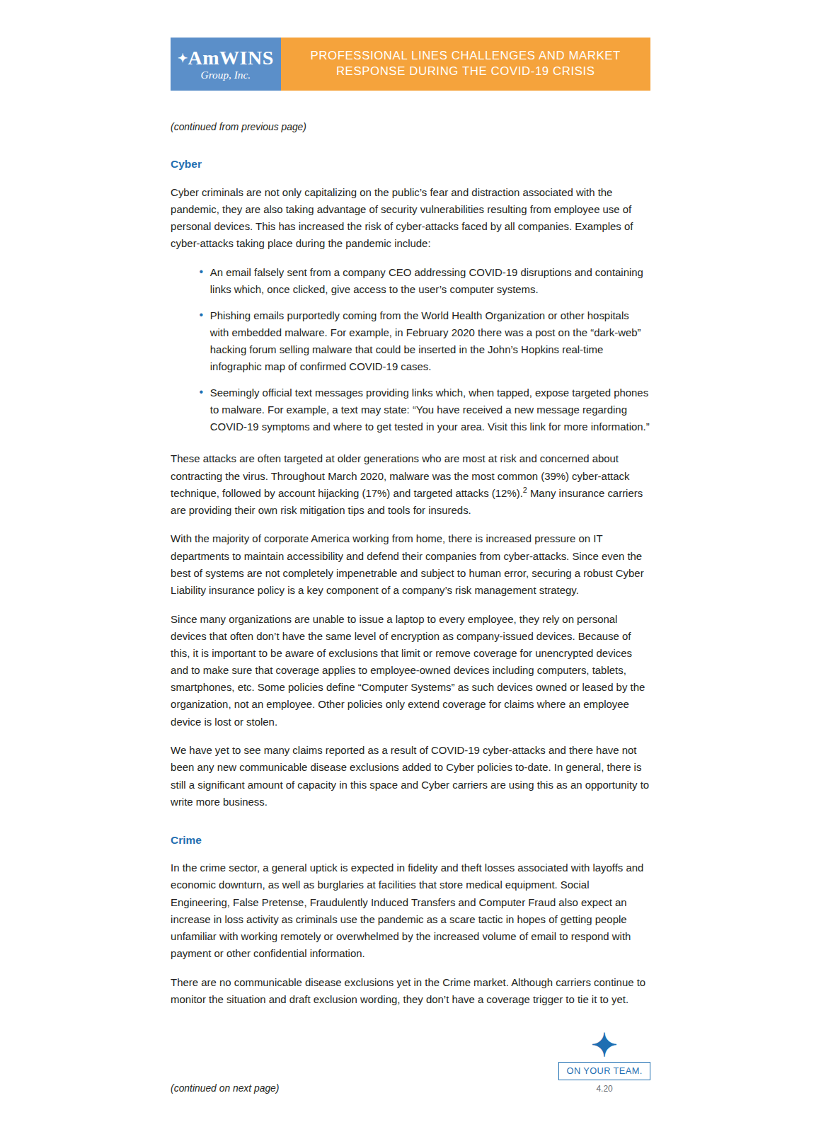✦AmWINS
Group, Inc.
Professional Lines Challenges and Market
Response During the COVID-19 Crisis
(continued from previous page)
Cyber
Cyber criminals are not only capitalizing on the public’s fear and distraction associated with the pandemic, they are also taking advantage of security vulnerabilities resulting from employee use of personal devices. This has increased the risk of cyber-attacks faced by all companies. Examples of cyber-attacks taking place during the pandemic include:
An email falsely sent from a company CEO addressing COVID-19 disruptions and containing links which, once clicked, give access to the user’s computer systems.
Phishing emails purportedly coming from the World Health Organization or other hospitals with embedded malware. For example, in February 2020 there was a post on the “dark-web” hacking forum selling malware that could be inserted in the John’s Hopkins real-time infographic map of confirmed COVID-19 cases.
Seemingly official text messages providing links which, when tapped, expose targeted phones to malware. For example, a text may state: “You have received a new message regarding COVID-19 symptoms and where to get tested in your area. Visit this link for more information.”
These attacks are often targeted at older generations who are most at risk and concerned about contracting the virus. Throughout March 2020, malware was the most common (39%) cyber-attack technique, followed by account hijacking (17%) and targeted attacks (12%).2 Many insurance carriers are providing their own risk mitigation tips and tools for insureds.
With the majority of corporate America working from home, there is increased pressure on IT departments to maintain accessibility and defend their companies from cyber-attacks. Since even the best of systems are not completely impenetrable and subject to human error, securing a robust Cyber Liability insurance policy is a key component of a company’s risk management strategy.
Since many organizations are unable to issue a laptop to every employee, they rely on personal devices that often don’t have the same level of encryption as company-issued devices. Because of this, it is important to be aware of exclusions that limit or remove coverage for unencrypted devices and to make sure that coverage applies to employee-owned devices including computers, tablets, smartphones, etc. Some policies define “Computer Systems” as such devices owned or leased by the organization, not an employee. Other policies only extend coverage for claims where an employee device is lost or stolen.
We have yet to see many claims reported as a result of COVID-19 cyber-attacks and there have not been any new communicable disease exclusions added to Cyber policies to-date. In general, there is still a significant amount of capacity in this space and Cyber carriers are using this as an opportunity to write more business.
Crime
In the crime sector, a general uptick is expected in fidelity and theft losses associated with layoffs and economic downturn, as well as burglaries at facilities that store medical equipment. Social Engineering, False Pretense, Fraudulently Induced Transfers and Computer Fraud also expect an increase in loss activity as criminals use the pandemic as a scare tactic in hopes of getting people unfamiliar with working remotely or overwhelmed by the increased volume of email to respond with payment or other confidential information.
There are no communicable disease exclusions yet in the Crime market. Although carriers continue to monitor the situation and draft exclusion wording, they don’t have a coverage trigger to tie it to yet.
(continued on next page)
✦
ON YOUR TEAM.
4.20